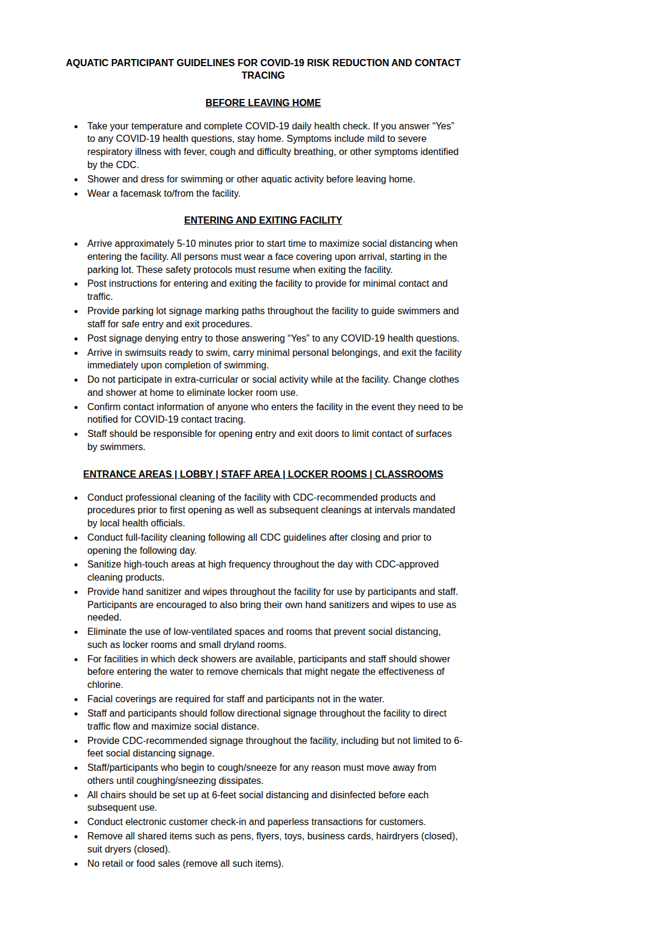AQUATIC PARTICIPANT GUIDELINES FOR COVID-19 RISK REDUCTION AND CONTACT TRACING
BEFORE LEAVING HOME
Take your temperature and complete COVID-19 daily health check. If you answer “Yes” to any COVID-19 health questions, stay home. Symptoms include mild to severe respiratory illness with fever, cough and difficulty breathing, or other symptoms identified by the CDC.
Shower and dress for swimming or other aquatic activity before leaving home.
Wear a facemask to/from the facility.
ENTERING AND EXITING FACILITY
Arrive approximately 5-10 minutes prior to start time to maximize social distancing when entering the facility. All persons must wear a face covering upon arrival, starting in the parking lot. These safety protocols must resume when exiting the facility.
Post instructions for entering and exiting the facility to provide for minimal contact and traffic.
Provide parking lot signage marking paths throughout the facility to guide swimmers and staff for safe entry and exit procedures.
Post signage denying entry to those answering “Yes” to any COVID-19 health questions.
Arrive in swimsuits ready to swim, carry minimal personal belongings, and exit the facility immediately upon completion of swimming.
Do not participate in extra-curricular or social activity while at the facility. Change clothes and shower at home to eliminate locker room use.
Confirm contact information of anyone who enters the facility in the event they need to be notified for COVID-19 contact tracing.
Staff should be responsible for opening entry and exit doors to limit contact of surfaces by swimmers.
ENTRANCE AREAS | LOBBY | STAFF AREA | LOCKER ROOMS | CLASSROOMS
Conduct professional cleaning of the facility with CDC-recommended products and procedures prior to first opening as well as subsequent cleanings at intervals mandated by local health officials.
Conduct full-facility cleaning following all CDC guidelines after closing and prior to opening the following day.
Sanitize high-touch areas at high frequency throughout the day with CDC-approved cleaning products.
Provide hand sanitizer and wipes throughout the facility for use by participants and staff. Participants are encouraged to also bring their own hand sanitizers and wipes to use as needed.
Eliminate the use of low-ventilated spaces and rooms that prevent social distancing, such as locker rooms and small dryland rooms.
For facilities in which deck showers are available, participants and staff should shower before entering the water to remove chemicals that might negate the effectiveness of chlorine.
Facial coverings are required for staff and participants not in the water.
Staff and participants should follow directional signage throughout the facility to direct traffic flow and maximize social distance.
Provide CDC-recommended signage throughout the facility, including but not limited to 6-feet social distancing signage.
Staff/participants who begin to cough/sneeze for any reason must move away from others until coughing/sneezing dissipates.
All chairs should be set up at 6-feet social distancing and disinfected before each subsequent use.
Conduct electronic customer check-in and paperless transactions for customers.
Remove all shared items such as pens, flyers, toys, business cards, hairdryers (closed), suit dryers (closed).
No retail or food sales (remove all such items).